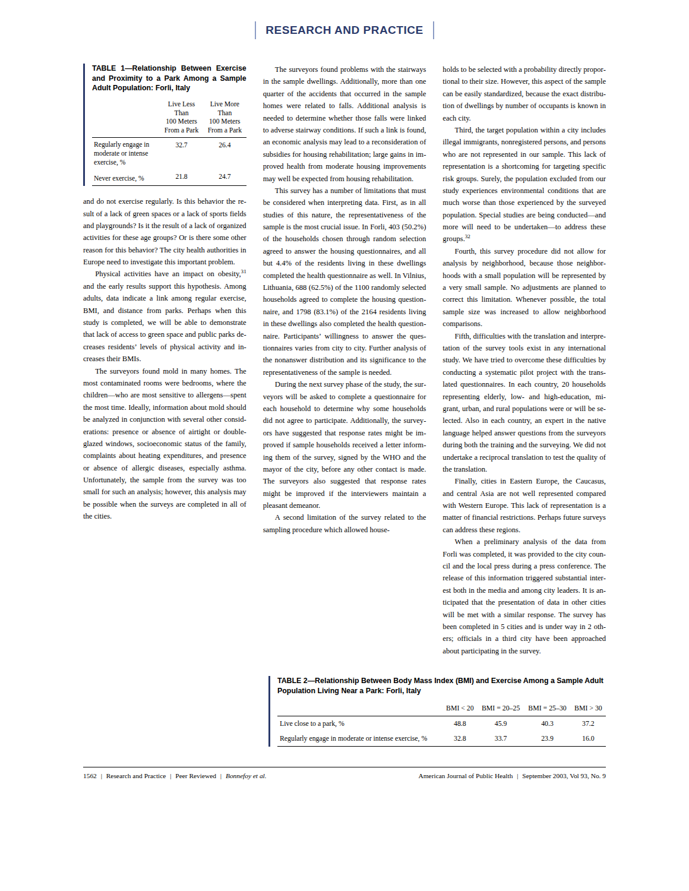RESEARCH AND PRACTICE
TABLE 1—Relationship Between Exercise and Proximity to a Park Among a Sample Adult Population: Forli, Italy
| | Live Less Than 100 Meters From a Park | Live More Than 100 Meters From a Park |
| --- | --- | --- |
| Regularly engage in moderate or intense exercise, % | 32.7 | 26.4 |
| Never exercise, % | 21.8 | 24.7 |
and do not exercise regularly. Is this behavior the result of a lack of green spaces or a lack of sports fields and playgrounds? Is it the result of a lack of organized activities for these age groups? Or is there some other reason for this behavior? The city health authorities in Europe need to investigate this important problem.
Physical activities have an impact on obesity,31 and the early results support this hypothesis. Among adults, data indicate a link among regular exercise, BMI, and distance from parks. Perhaps when this study is completed, we will be able to demonstrate that lack of access to green space and public parks decreases residents’ levels of physical activity and increases their BMIs.
The surveyors found mold in many homes. The most contaminated rooms were bedrooms, where the children—who are most sensitive to allergens—spent the most time. Ideally, information about mold should be analyzed in conjunction with several other considerations: presence or absence of airtight or double-glazed windows, socioeconomic status of the family, complaints about heating expenditures, and presence or absence of allergic diseases, especially asthma. Unfortunately, the sample from the survey was too small for such an analysis; however, this analysis may be possible when the surveys are completed in all of the cities.
The surveyors found problems with the stairways in the sample dwellings. Additionally, more than one quarter of the accidents that occurred in the sample homes were related to falls. Additional analysis is needed to determine whether those falls were linked to adverse stairway conditions. If such a link is found, an economic analysis may lead to a reconsideration of subsidies for housing rehabilitation; large gains in improved health from moderate housing improvements may well be expected from housing rehabilitation.
This survey has a number of limitations that must be considered when interpreting data. First, as in all studies of this nature, the representativeness of the sample is the most crucial issue. In Forli, 403 (50.2%) of the households chosen through random selection agreed to answer the housing questionnaires, and all but 4.4% of the residents living in these dwellings completed the health questionnaire as well. In Vilnius, Lithuania, 688 (62.5%) of the 1100 randomly selected households agreed to complete the housing questionnaire, and 1798 (83.1%) of the 2164 residents living in these dwellings also completed the health questionnaire. Participants’ willingness to answer the questionnaires varies from city to city. Further analysis of the nonanswer distribution and its significance to the representativeness of the sample is needed.
During the next survey phase of the study, the surveyors will be asked to complete a questionnaire for each household to determine why some households did not agree to participate. Additionally, the surveyors have suggested that response rates might be improved if sample households received a letter informing them of the survey, signed by the WHO and the mayor of the city, before any other contact is made. The surveyors also suggested that response rates might be improved if the interviewers maintain a pleasant demeanor.
A second limitation of the survey related to the sampling procedure which allowed house-
holds to be selected with a probability directly proportional to their size. However, this aspect of the sample can be easily standardized, because the exact distribution of dwellings by number of occupants is known in each city.
Third, the target population within a city includes illegal immigrants, nonregistered persons, and persons who are not represented in our sample. This lack of representation is a shortcoming for targeting specific risk groups. Surely, the population excluded from our study experiences environmental conditions that are much worse than those experienced by the surveyed population. Special studies are being conducted—and more will need to be undertaken—to address these groups.32
Fourth, this survey procedure did not allow for analysis by neighborhood, because those neighborhoods with a small population will be represented by a very small sample. No adjustments are planned to correct this limitation. Whenever possible, the total sample size was increased to allow neighborhood comparisons.
Fifth, difficulties with the translation and interpretation of the survey tools exist in any international study. We have tried to overcome these difficulties by conducting a systematic pilot project with the translated questionnaires. In each country, 20 households representing elderly, low- and high-education, migrant, urban, and rural populations were or will be selected. Also in each country, an expert in the native language helped answer questions from the surveyors during both the training and the surveying. We did not undertake a reciprocal translation to test the quality of the translation.
Finally, cities in Eastern Europe, the Caucasus, and central Asia are not well represented compared with Western Europe. This lack of representation is a matter of financial restrictions. Perhaps future surveys can address these regions.
When a preliminary analysis of the data from Forli was completed, it was provided to the city council and the local press during a press conference. The release of this information triggered substantial interest both in the media and among city leaders. It is anticipated that the presentation of data in other cities will be met with a similar response. The survey has been completed in 5 cities and is under way in 2 others; officials in a third city have been approached about participating in the survey.
TABLE 2—Relationship Between Body Mass Index (BMI) and Exercise Among a Sample Adult Population Living Near a Park: Forli, Italy
| | BMI < 20 | BMI = 20–25 | BMI = 25–30 | BMI > 30 |
| --- | --- | --- | --- | --- |
| Live close to a park, % | 48.8 | 45.9 | 40.3 | 37.2 |
| Regularly engage in moderate or intense exercise, % | 32.8 | 33.7 | 23.9 | 16.0 |
1562 | Research and Practice | Peer Reviewed | Bonnefoy et al.
American Journal of Public Health | September 2003, Vol 93, No. 9